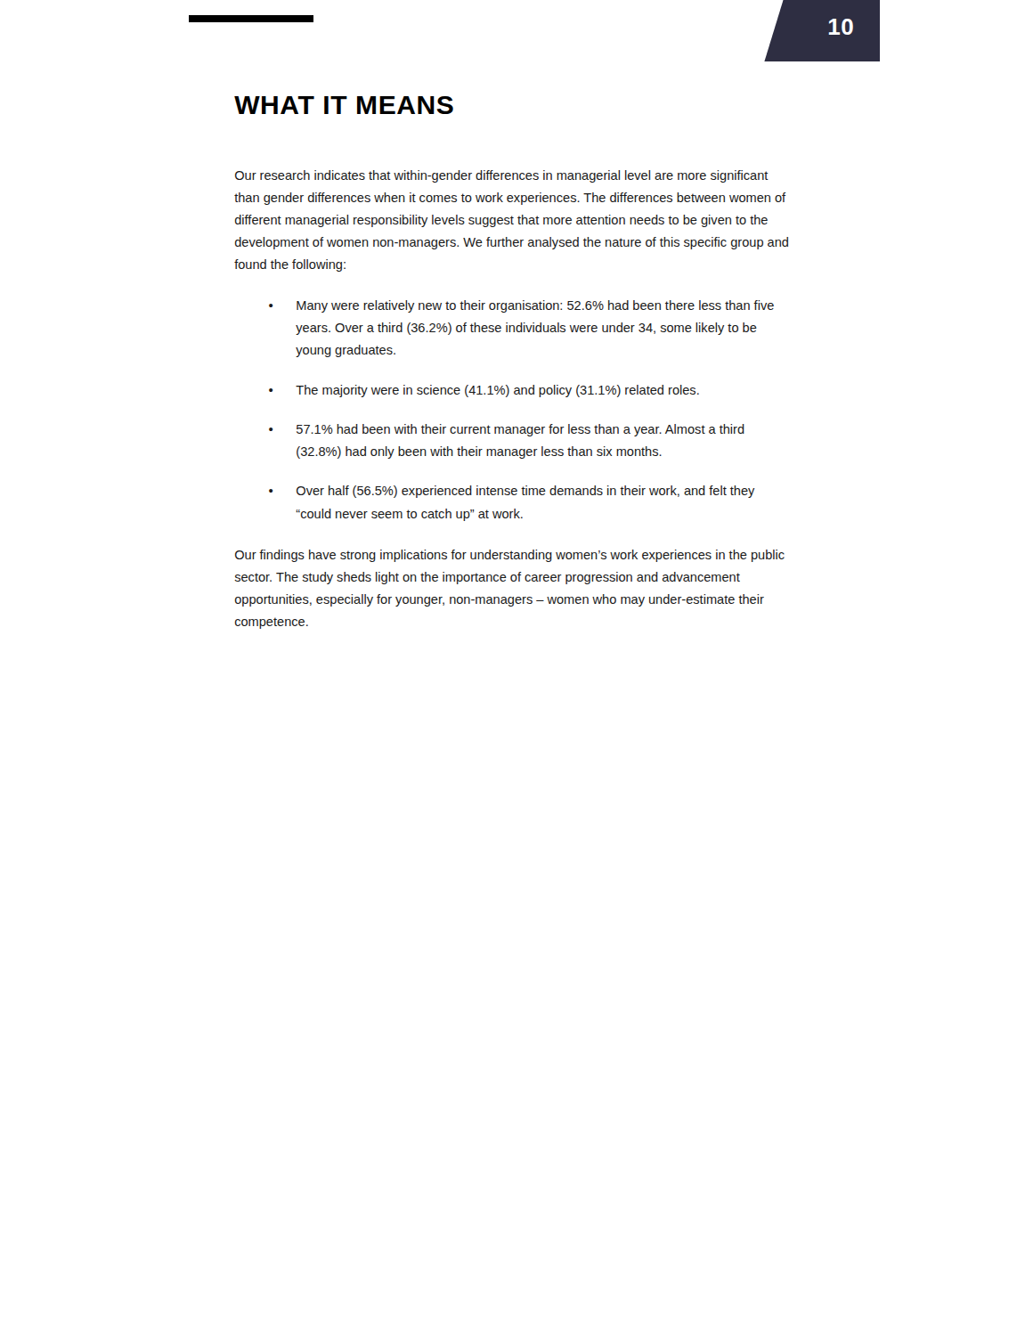10
WHAT IT MEANS
Our research indicates that within-gender differences in managerial level are more significant than gender differences when it comes to work experiences. The differences between women of different managerial responsibility levels suggest that more attention needs to be given to the development of women non-managers. We further analysed the nature of this specific group and found the following:
Many were relatively new to their organisation: 52.6% had been there less than five years. Over a third (36.2%) of these individuals were under 34, some likely to be young graduates.
The majority were in science (41.1%) and policy (31.1%) related roles.
57.1% had been with their current manager for less than a year. Almost a third (32.8%) had only been with their manager less than six months.
Over half (56.5%) experienced intense time demands in their work, and felt they “could never seem to catch up” at work.
Our findings have strong implications for understanding women’s work experiences in the public sector. The study sheds light on the importance of career progression and advancement opportunities, especially for younger, non-managers – women who may under-estimate their competence.